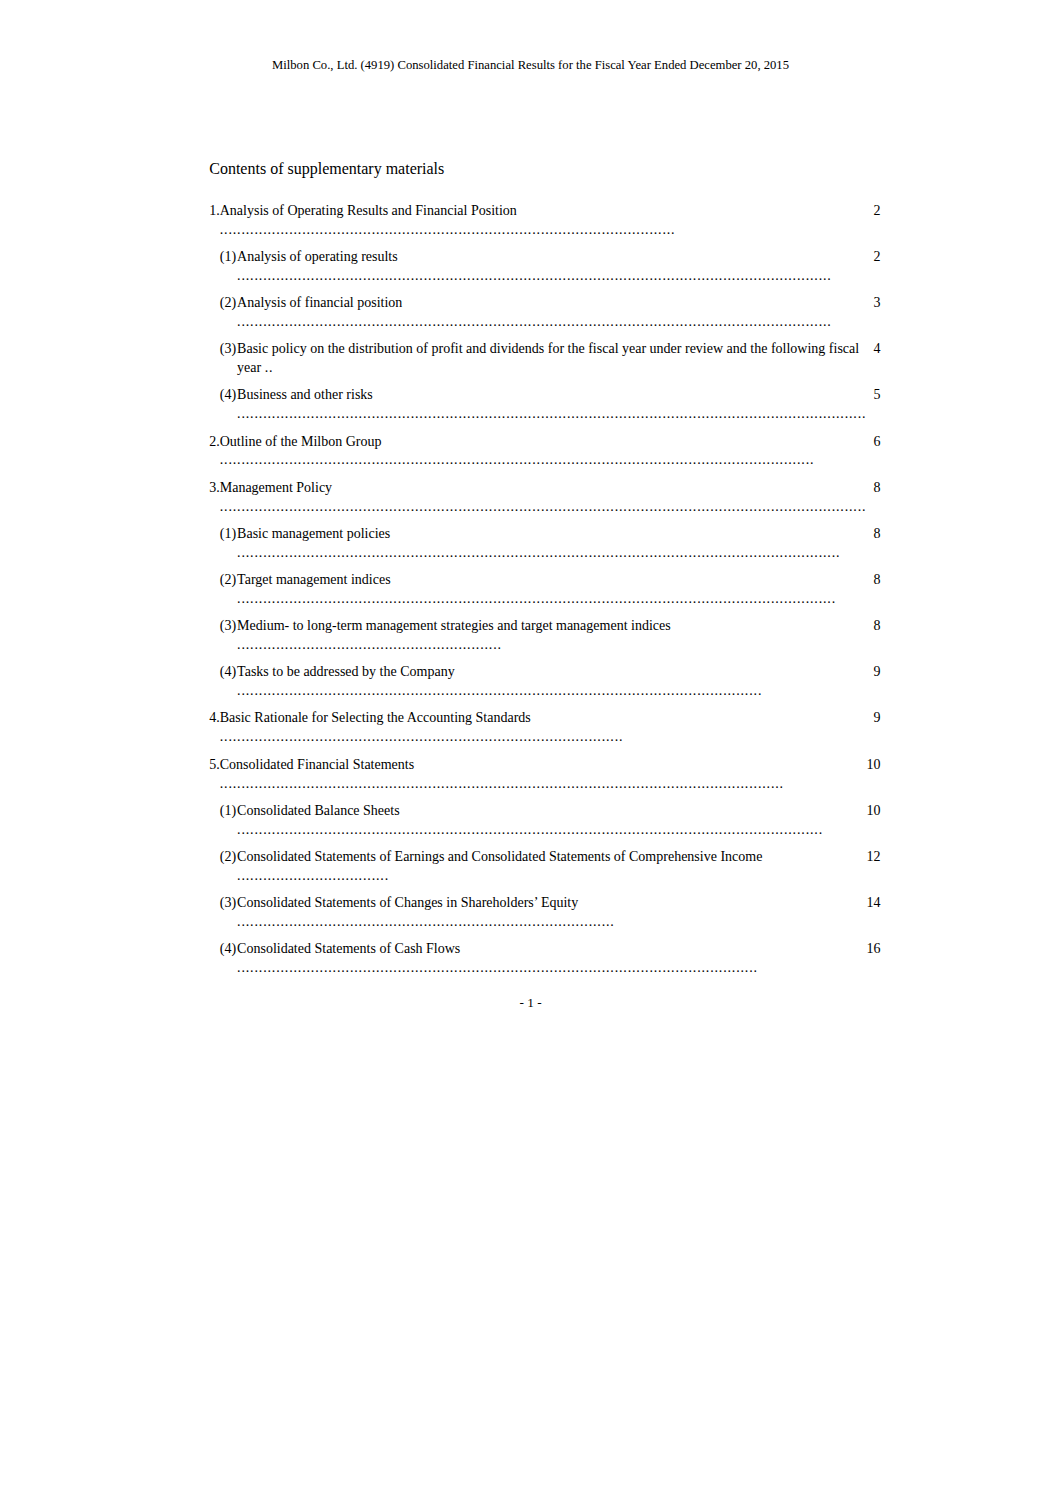Milbon Co., Ltd. (4919) Consolidated Financial Results for the Fiscal Year Ended December 20, 2015
Contents of supplementary materials
| 1. | Analysis of Operating Results and Financial Position ......................................................................................................... | 2 |
| | (1) | Analysis of operating results ......................................................................................................................................... | 2 |
| | (2) | Analysis of financial position ......................................................................................................................................... | 3 |
| | (3) | Basic policy on the distribution of profit and dividends for the fiscal year under review and the following fiscal year .. | 4 |
| | (4) | Business and other risks ................................................................................................................................................. | 5 |
| 2. | Outline of the Milbon Group ......................................................................................................................................... | 6 |
| 3. | Management Policy ..................................................................................................................................................... | 8 |
| | (1) | Basic management policies ........................................................................................................................................... | 8 |
| | (2) | Target management indices .......................................................................................................................................... | 8 |
| | (3) | Medium- to long-term management strategies and target management indices ............................................................. | 8 |
| | (4) | Tasks to be addressed by the Company ......................................................................................................................... | 9 |
| 4. | Basic Rationale for Selecting the Accounting Standards ............................................................................................. | 9 |
| 5. | Consolidated Financial Statements .................................................................................................................................. | 10 |
| | (1) | Consolidated Balance Sheets ....................................................................................................................................... | 10 |
| | (2) | Consolidated Statements of Earnings and Consolidated Statements of Comprehensive Income ................................... | 12 |
| | (3) | Consolidated Statements of Changes in Shareholders’ Equity ....................................................................................... | 14 |
| | (4) | Consolidated Statements of Cash Flows ........................................................................................................................ | 16 |
- 1 -